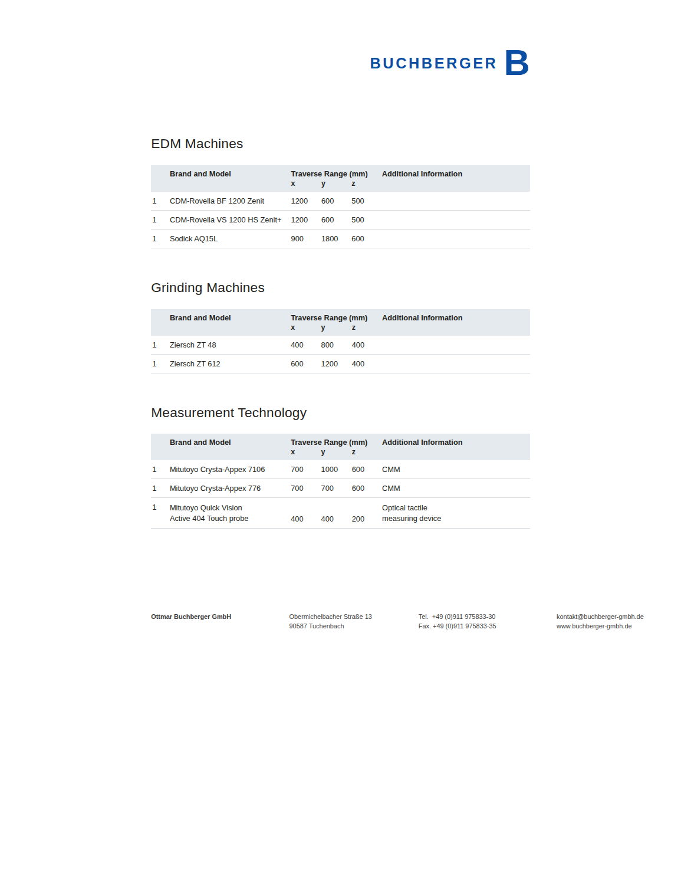BUCHBERGER B
EDM Machines
| | Brand and Model | Traverse Range (mm) | Additional Information |
| --- | --- | --- | --- |
| | | x | y | z | |
| 1 | CDM-Rovella BF 1200 Zenit | 1200 | 600 | 500 | |
| 1 | CDM-Rovella VS 1200 HS Zenit+ | 1200 | 600 | 500 | |
| 1 | Sodick AQ15L | 900 | 1800 | 600 | |
Grinding Machines
| | Brand and Model | Traverse Range (mm) | Additional Information |
| --- | --- | --- | --- |
| | | x | y | z | |
| 1 | Ziersch ZT 48 | 400 | 800 | 400 | |
| 1 | Ziersch ZT 612 | 600 | 1200 | 400 | |
Measurement Technology
| | Brand and Model | Traverse Range (mm) | Additional Information |
| --- | --- | --- | --- |
| | | x | y | z | |
| 1 | Mitutoyo Crysta-Appex 7106 | 700 | 1000 | 600 | CMM |
| 1 | Mitutoyo Crysta-Appex 776 | 700 | 700 | 600 | CMM |
| 1 | Mitutoyo Quick Vision Active 404 Touch probe | 400 | 400 | 200 | Optical tactile measuring device |
Ottmar Buchberger GmbH
Obermichelbacher Straße 13
90587 Tuchenbach
Tel. +49 (0)911 975833-30
Fax. +49 (0)911 975833-35
kontakt@buchberger-gmbh.de
www.buchberger-gmbh.de